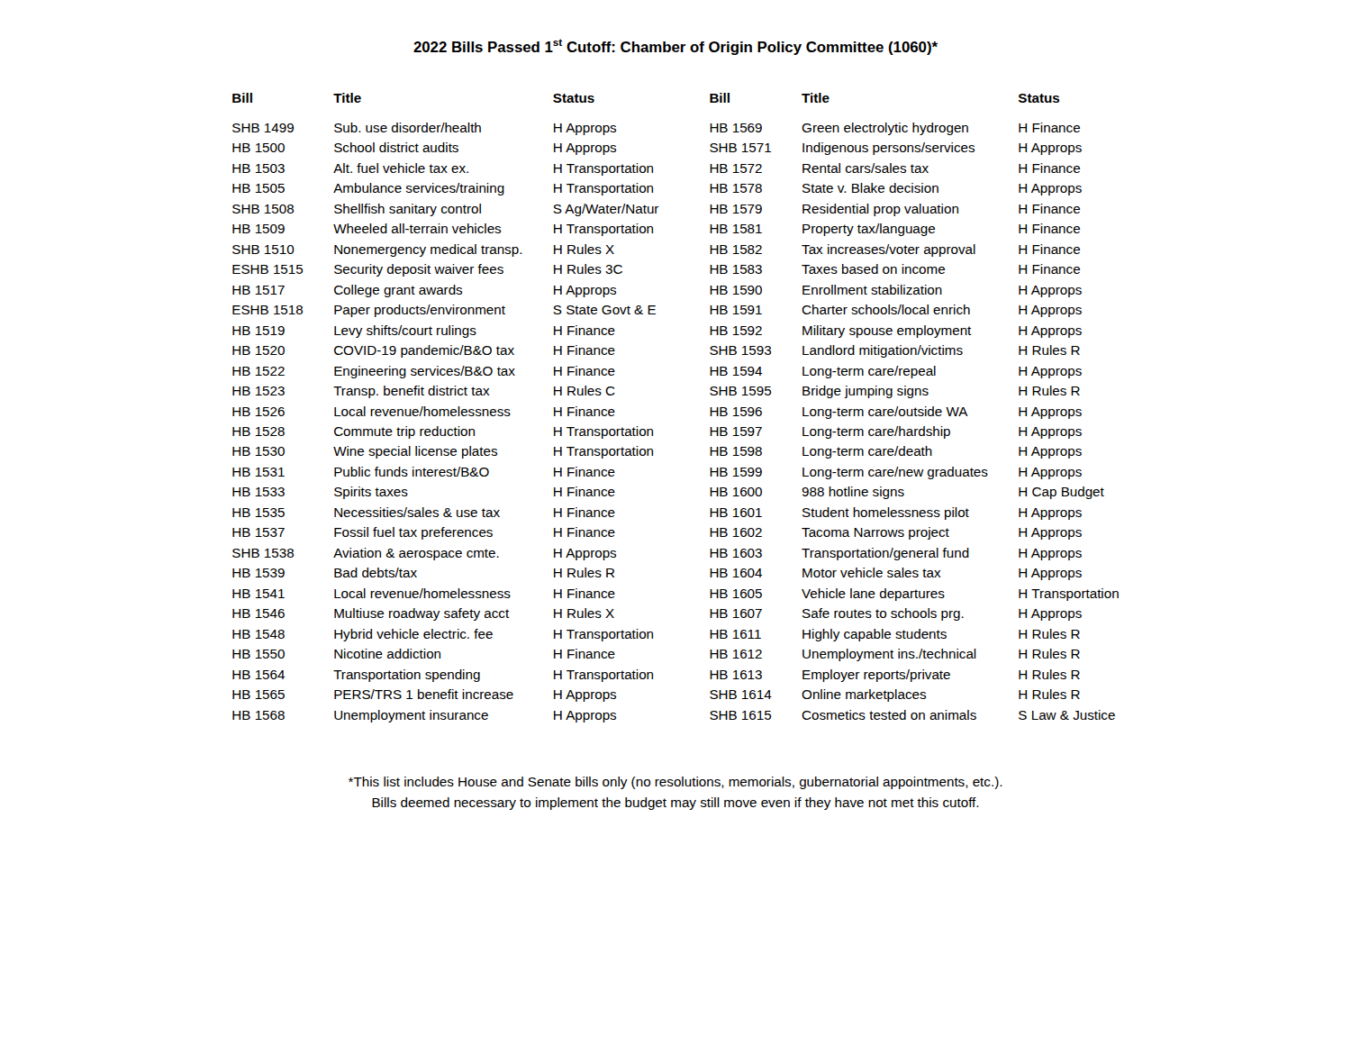2022 Bills Passed 1st Cutoff: Chamber of Origin Policy Committee (1060)*
| Bill | Title | Status |
| --- | --- | --- |
| SHB 1499 | Sub. use disorder/health | H Approps |
| HB 1500 | School district audits | H Approps |
| HB 1503 | Alt. fuel vehicle tax ex. | H Transportation |
| HB 1505 | Ambulance services/training | H Transportation |
| SHB 1508 | Shellfish sanitary control | S Ag/Water/Natur |
| HB 1509 | Wheeled all-terrain vehicles | H Transportation |
| SHB 1510 | Nonemergency medical transp. | H Rules X |
| ESHB 1515 | Security deposit waiver fees | H Rules 3C |
| HB 1517 | College grant awards | H Approps |
| ESHB 1518 | Paper products/environment | S State Govt & E |
| HB 1519 | Levy shifts/court rulings | H Finance |
| HB 1520 | COVID-19 pandemic/B&O tax | H Finance |
| HB 1522 | Engineering services/B&O tax | H Finance |
| HB 1523 | Transp. benefit district tax | H Rules C |
| HB 1526 | Local revenue/homelessness | H Finance |
| HB 1528 | Commute trip reduction | H Transportation |
| HB 1530 | Wine special license plates | H Transportation |
| HB 1531 | Public funds interest/B&O | H Finance |
| HB 1533 | Spirits taxes | H Finance |
| HB 1535 | Necessities/sales & use tax | H Finance |
| HB 1537 | Fossil fuel tax preferences | H Finance |
| SHB 1538 | Aviation & aerospace cmte. | H Approps |
| HB 1539 | Bad debts/tax | H Rules R |
| HB 1541 | Local revenue/homelessness | H Finance |
| HB 1546 | Multiuse roadway safety acct | H Rules X |
| HB 1548 | Hybrid vehicle electric. fee | H Transportation |
| HB 1550 | Nicotine addiction | H Finance |
| HB 1564 | Transportation spending | H Transportation |
| HB 1565 | PERS/TRS 1 benefit increase | H Approps |
| HB 1568 | Unemployment insurance | H Approps |
| Bill | Title | Status |
| --- | --- | --- |
| HB 1569 | Green electrolytic hydrogen | H Finance |
| SHB 1571 | Indigenous persons/services | H Approps |
| HB 1572 | Rental cars/sales tax | H Finance |
| HB 1578 | State v. Blake decision | H Approps |
| HB 1579 | Residential prop valuation | H Finance |
| HB 1581 | Property tax/language | H Finance |
| HB 1582 | Tax increases/voter approval | H Finance |
| HB 1583 | Taxes based on income | H Finance |
| HB 1590 | Enrollment stabilization | H Approps |
| HB 1591 | Charter schools/local enrich | H Approps |
| HB 1592 | Military spouse employment | H Approps |
| SHB 1593 | Landlord mitigation/victims | H Rules R |
| HB 1594 | Long-term care/repeal | H Approps |
| SHB 1595 | Bridge jumping signs | H Rules R |
| HB 1596 | Long-term care/outside WA | H Approps |
| HB 1597 | Long-term care/hardship | H Approps |
| HB 1598 | Long-term care/death | H Approps |
| HB 1599 | Long-term care/new graduates | H Approps |
| HB 1600 | 988 hotline signs | H Cap Budget |
| HB 1601 | Student homelessness pilot | H Approps |
| HB 1602 | Tacoma Narrows project | H Approps |
| HB 1603 | Transportation/general fund | H Approps |
| HB 1604 | Motor vehicle sales tax | H Approps |
| HB 1605 | Vehicle lane departures | H Transportation |
| HB 1607 | Safe routes to schools prg. | H Approps |
| HB 1611 | Highly capable students | H Rules R |
| HB 1612 | Unemployment ins./technical | H Rules R |
| HB 1613 | Employer reports/private | H Rules R |
| SHB 1614 | Online marketplaces | H Rules R |
| SHB 1615 | Cosmetics tested on animals | S Law & Justice |
*This list includes House and Senate bills only (no resolutions, memorials, gubernatorial appointments, etc.).
Bills deemed necessary to implement the budget may still move even if they have not met this cutoff.